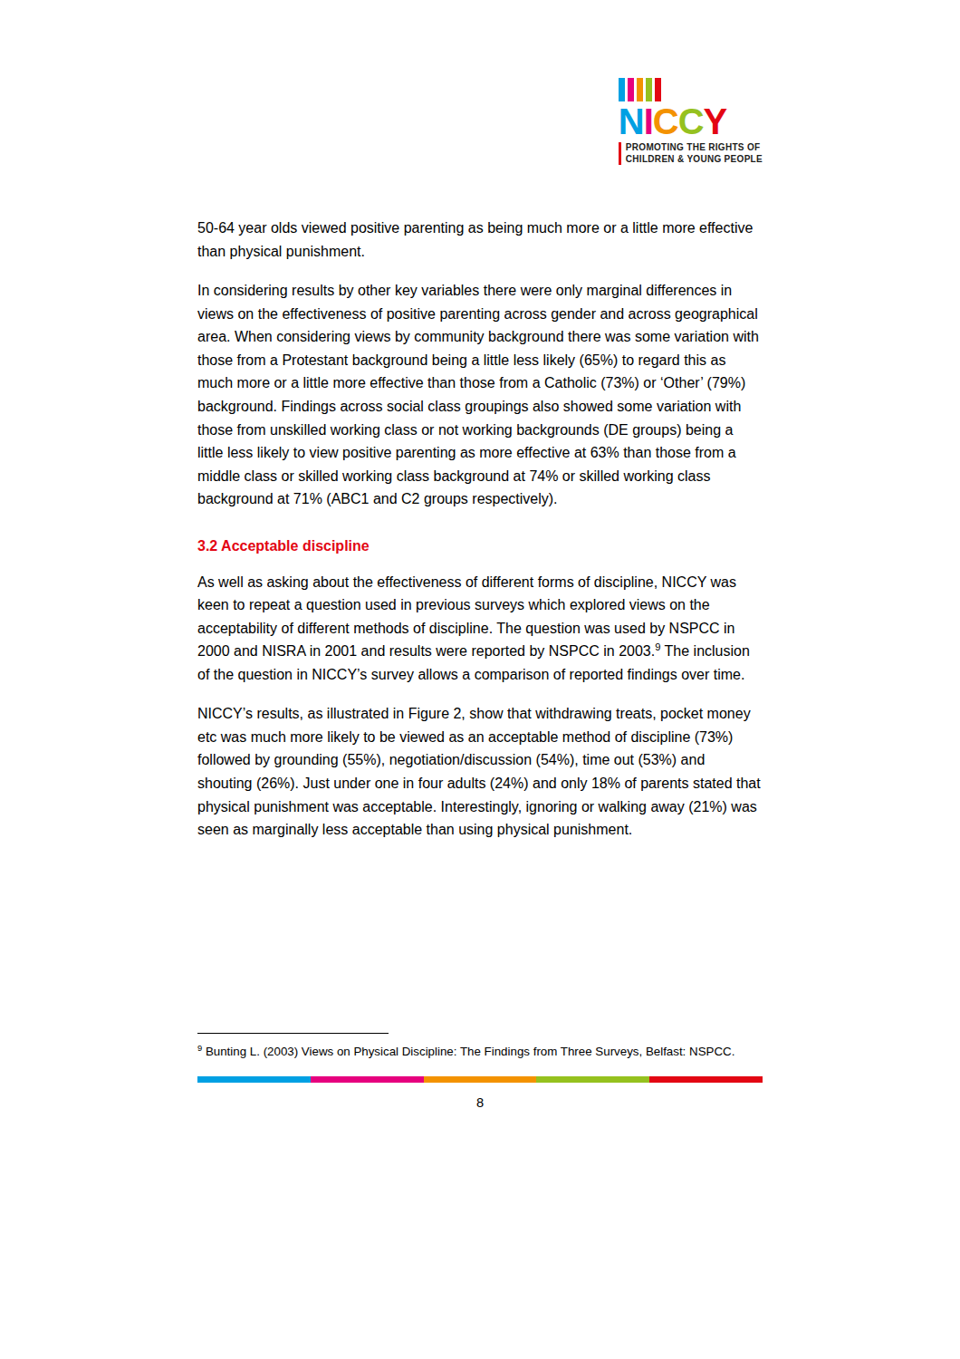NICCY
PROMOTING THE RIGHTS OF
CHILDREN & YOUNG PEOPLE
50-64 year olds viewed positive parenting as being much more or a little more effective than physical punishment.
In considering results by other key variables there were only marginal differences in views on the effectiveness of positive parenting across gender and across geographical area. When considering views by community background there was some variation with those from a Protestant background being a little less likely (65%) to regard this as much more or a little more effective than those from a Catholic (73%) or ‘Other’ (79%) background. Findings across social class groupings also showed some variation with those from unskilled working class or not working backgrounds (DE groups) being a little less likely to view positive parenting as more effective at 63% than those from a middle class or skilled working class background at 74% or skilled working class background at 71% (ABC1 and C2 groups respectively).
3.2 Acceptable discipline
As well as asking about the effectiveness of different forms of discipline, NICCY was keen to repeat a question used in previous surveys which explored views on the acceptability of different methods of discipline. The question was used by NSPCC in 2000 and NISRA in 2001 and results were reported by NSPCC in 2003.9 The inclusion of the question in NICCY’s survey allows a comparison of reported findings over time.
NICCY’s results, as illustrated in Figure 2, show that withdrawing treats, pocket money etc was much more likely to be viewed as an acceptable method of discipline (73%) followed by grounding (55%), negotiation/discussion (54%), time out (53%) and shouting (26%). Just under one in four adults (24%) and only 18% of parents stated that physical punishment was acceptable. Interestingly, ignoring or walking away (21%) was seen as marginally less acceptable than using physical punishment.
9 Bunting L. (2003) Views on Physical Discipline: The Findings from Three Surveys, Belfast: NSPCC.
8